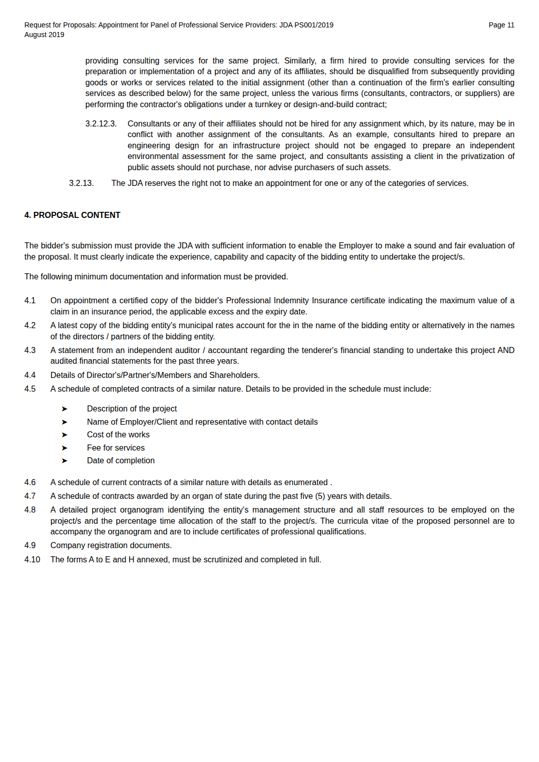Request for Proposals: Appointment for Panel of Professional Service Providers: JDA PS001/2019
August 2019
Page 11
providing consulting services for the same project. Similarly, a firm hired to provide consulting services for the preparation or implementation of a project and any of its affiliates, should be disqualified from subsequently providing goods or works or services related to the initial assignment (other than a continuation of the firm's earlier consulting services as described below) for the same project, unless the various firms (consultants, contractors, or suppliers) are performing the contractor's obligations under a turnkey or design-and-build contract;
3.2.12.3.
Consultants or any of their affiliates should not be hired for any assignment which, by its nature, may be in conflict with another assignment of the consultants. As an example, consultants hired to prepare an engineering design for an infrastructure project should not be engaged to prepare an independent environmental assessment for the same project, and consultants assisting a client in the privatization of public assets should not purchase, nor advise purchasers of such assets.
3.2.13.
The JDA reserves the right not to make an appointment for one or any of the categories of services.
4. PROPOSAL CONTENT
The bidder's submission must provide the JDA with sufficient information to enable the Employer to make a sound and fair evaluation of the proposal. It must clearly indicate the experience, capability and capacity of the bidding entity to undertake the project/s.
The following minimum documentation and information must be provided.
4.1
On appointment a certified copy of the bidder's Professional Indemnity Insurance certificate indicating the maximum value of a claim in an insurance period, the applicable excess and the expiry date.
4.2
A latest copy of the bidding entity's municipal rates account for the in the name of the bidding entity or alternatively in the names of the directors / partners of the bidding entity.
4.3
A statement from an independent auditor / accountant regarding the tenderer's financial standing to undertake this project AND audited financial statements for the past three years.
4.4
Details of Director's/Partner's/Members and Shareholders.
4.5
A schedule of completed contracts of a similar nature. Details to be provided in the schedule must include:
➤Description of the project
➤Name of Employer/Client and representative with contact details
➤Cost of the works
➤Fee for services
➤Date of completion
4.6
A schedule of current contracts of a similar nature with details as enumerated .
4.7
A schedule of contracts awarded by an organ of state during the past five (5) years with details.
4.8
A detailed project organogram identifying the entity's management structure and all staff resources to be employed on the project/s and the percentage time allocation of the staff to the project/s. The curricula vitae of the proposed personnel are to accompany the organogram and are to include certificates of professional qualifications.
4.9
Company registration documents.
4.10
The forms A to E and H annexed, must be scrutinized and completed in full.